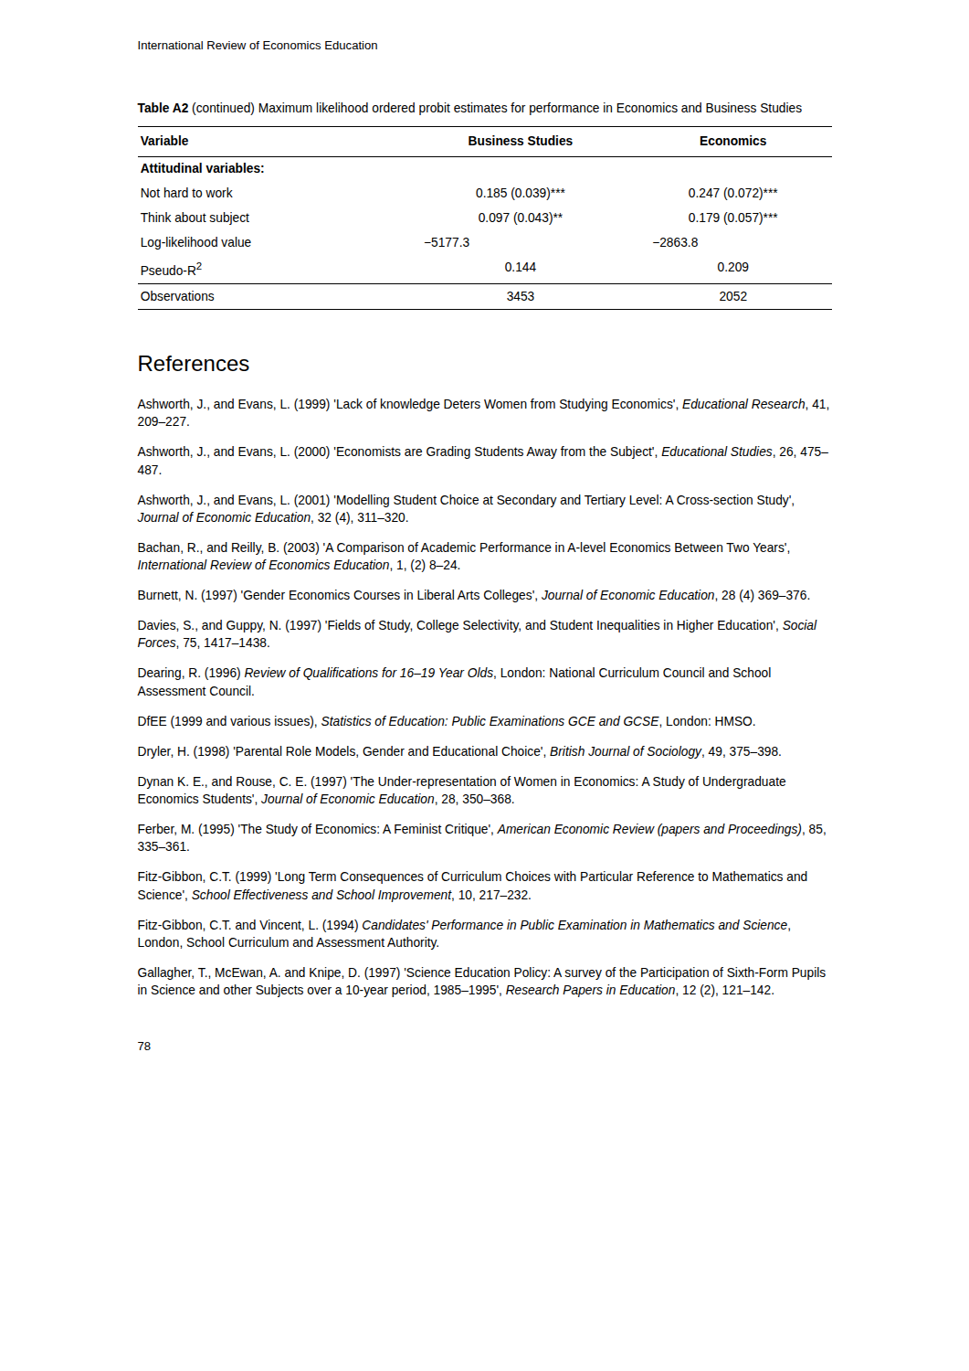International Review of Economics Education
Table A2 (continued) Maximum likelihood ordered probit estimates for performance in Economics and Business Studies
| Variable | Business Studies | Economics |
| --- | --- | --- |
| Attitudinal variables: | | |
| Not hard to work | 0.185 (0.039)*** | 0.247 (0.072)*** |
| Think about subject | 0.097 (0.043)** | 0.179 (0.057)*** |
| Log-likelihood value | −5177.3 | −2863.8 |
| Pseudo-R 2 | 0.144 | 0.209 |
| Observations | 3453 | 2052 |
References
Ashworth, J., and Evans, L. (1999) 'Lack of knowledge Deters Women from Studying Economics', Educational Research, 41, 209–227.
Ashworth, J., and Evans, L. (2000) 'Economists are Grading Students Away from the Subject', Educational Studies, 26, 475–487.
Ashworth, J., and Evans, L. (2001) 'Modelling Student Choice at Secondary and Tertiary Level: A Cross-section Study', Journal of Economic Education, 32 (4), 311–320.
Bachan, R., and Reilly, B. (2003) 'A Comparison of Academic Performance in A-level Economics Between Two Years', International Review of Economics Education, 1, (2) 8–24.
Burnett, N. (1997) 'Gender Economics Courses in Liberal Arts Colleges', Journal of Economic Education, 28 (4) 369–376.
Davies, S., and Guppy, N. (1997) 'Fields of Study, College Selectivity, and Student Inequalities in Higher Education', Social Forces, 75, 1417–1438.
Dearing, R. (1996) Review of Qualifications for 16–19 Year Olds, London: National Curriculum Council and School Assessment Council.
DfEE (1999 and various issues), Statistics of Education: Public Examinations GCE and GCSE, London: HMSO.
Dryler, H. (1998) 'Parental Role Models, Gender and Educational Choice', British Journal of Sociology, 49, 375–398.
Dynan K. E., and Rouse, C. E. (1997) 'The Under-representation of Women in Economics: A Study of Undergraduate Economics Students', Journal of Economic Education, 28, 350–368.
Ferber, M. (1995) 'The Study of Economics: A Feminist Critique', American Economic Review (papers and Proceedings), 85, 335–361.
Fitz-Gibbon, C.T. (1999) 'Long Term Consequences of Curriculum Choices with Particular Reference to Mathematics and Science', School Effectiveness and School Improvement, 10, 217–232.
Fitz-Gibbon, C.T. and Vincent, L. (1994) Candidates' Performance in Public Examination in Mathematics and Science, London, School Curriculum and Assessment Authority.
Gallagher, T., McEwan, A. and Knipe, D. (1997) 'Science Education Policy: A survey of the Participation of Sixth-Form Pupils in Science and other Subjects over a 10-year period, 1985–1995', Research Papers in Education, 12 (2), 121–142.
78